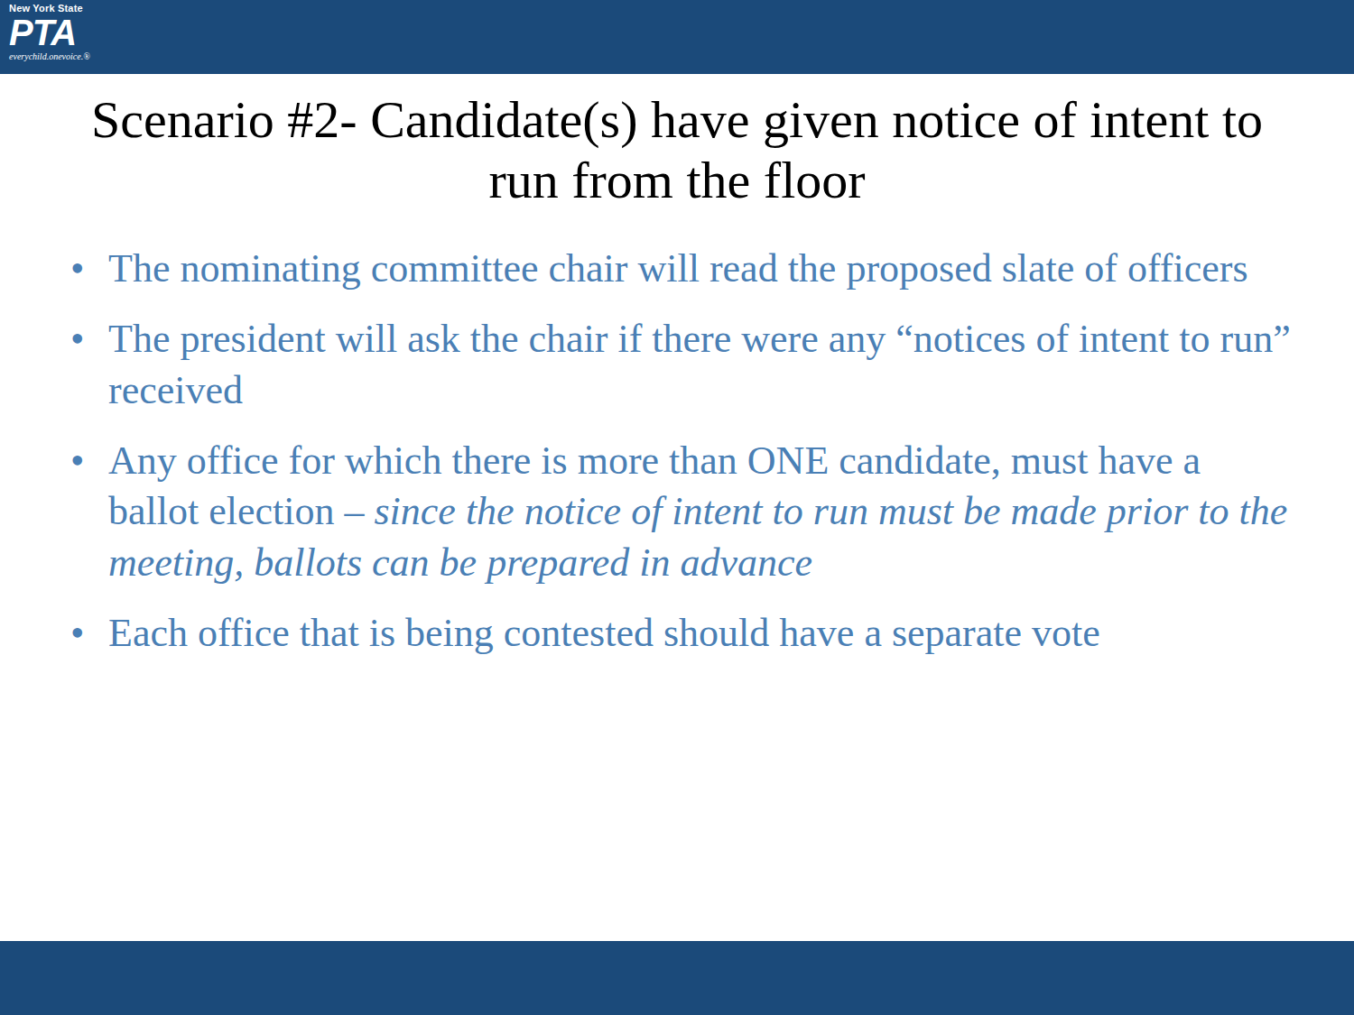New York State PTA everychild.onevoice.®
Scenario #2- Candidate(s) have given notice of intent to run from the floor
The nominating committee chair will read the proposed slate of officers
The president will ask the chair if there were any “notices of intent to run” received
Any office for which there is more than ONE candidate, must have a ballot election – since the notice of intent to run must be made prior to the meeting, ballots can be prepared in advance
Each office that is being contested should have a separate vote